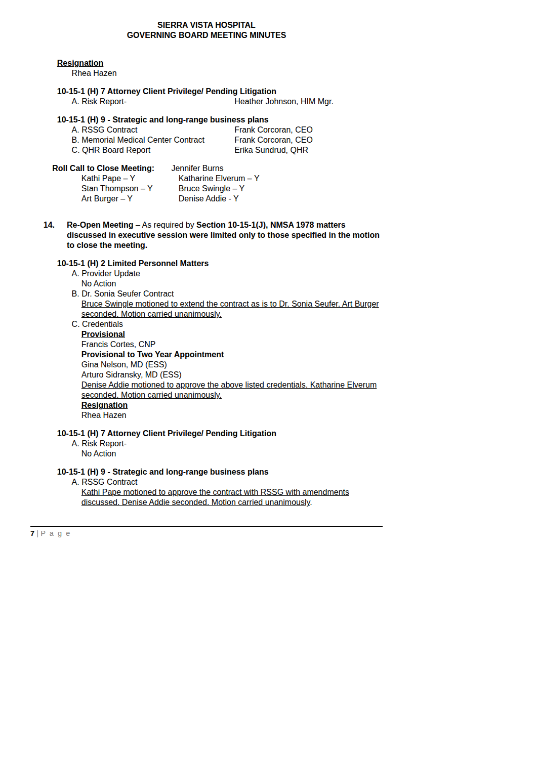SIERRA VISTA HOSPITAL GOVERNING BOARD MEETING MINUTES
Resignation
Rhea Hazen
10-15-1 (H) 7 Attorney Client Privilege/ Pending Litigation
A. Risk Report- Heather Johnson, HIM Mgr.
10-15-1 (H) 9 - Strategic and long-range business plans
A. RSSG Contract Frank Corcoran, CEO
B. Memorial Medical Center Contract Frank Corcoran, CEO
C. QHR Board Report Erika Sundrud, QHR
Roll Call to Close Meeting: Jennifer Burns
Kathi Pape – Y Katharine Elverum – Y
Stan Thompson – Y Bruce Swingle – Y
Art Burger – Y Denise Addie - Y
14. Re-Open Meeting – As required by Section 10-15-1(J), NMSA 1978 matters discussed in executive session were limited only to those specified in the motion to close the meeting.
10-15-1 (H) 2 Limited Personnel Matters
A. Provider Update
No Action
B. Dr. Sonia Seufer Contract
Bruce Swingle motioned to extend the contract as is to Dr. Sonia Seufer. Art Burger seconded. Motion carried unanimously.
C. Credentials
Provisional
Francis Cortes, CNP
Provisional to Two Year Appointment
Gina Nelson, MD (ESS)
Arturo Sidransky, MD (ESS)
Denise Addie motioned to approve the above listed credentials. Katharine Elverum seconded. Motion carried unanimously.
Resignation
Rhea Hazen
10-15-1 (H) 7 Attorney Client Privilege/ Pending Litigation
A. Risk Report-
No Action
10-15-1 (H) 9 - Strategic and long-range business plans
A. RSSG Contract
Kathi Pape motioned to approve the contract with RSSG with amendments discussed. Denise Addie seconded. Motion carried unanimously.
7 | P a g e